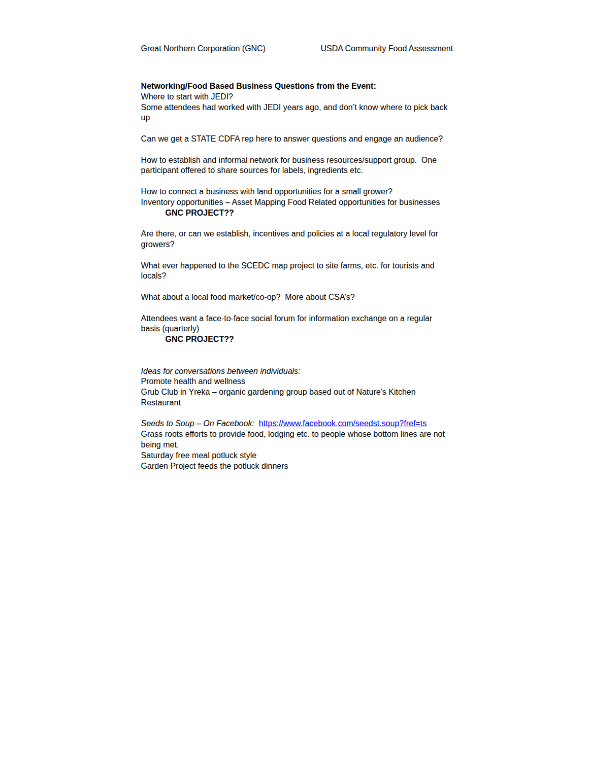Great Northern Corporation (GNC)
USDA Community Food Assessment
Networking/Food Based Business Questions from the Event:
Where to start with JEDI?
Some attendees had worked with JEDI years ago, and don’t know where to pick back up
Can we get a STATE CDFA rep here to answer questions and engage an audience?
How to establish and informal network for business resources/support group. One participant offered to share sources for labels, ingredients etc.
How to connect a business with land opportunities for a small grower?
Inventory opportunities – Asset Mapping Food Related opportunities for businesses
GNC PROJECT??
Are there, or can we establish, incentives and policies at a local regulatory level for growers?
What ever happened to the SCEDC map project to site farms, etc. for tourists and locals?
What about a local food market/co-op? More about CSA’s?
Attendees want a face-to-face social forum for information exchange on a regular basis (quarterly)
GNC PROJECT??
Ideas for conversations between individuals:
Promote health and wellness
Grub Club in Yreka – organic gardening group based out of Nature’s Kitchen Restaurant
Seeds to Soup – On Facebook: https://www.facebook.com/seedst.soup?fref=ts
Grass roots efforts to provide food, lodging etc. to people whose bottom lines are not being met.
Saturday free meal potluck style
Garden Project feeds the potluck dinners